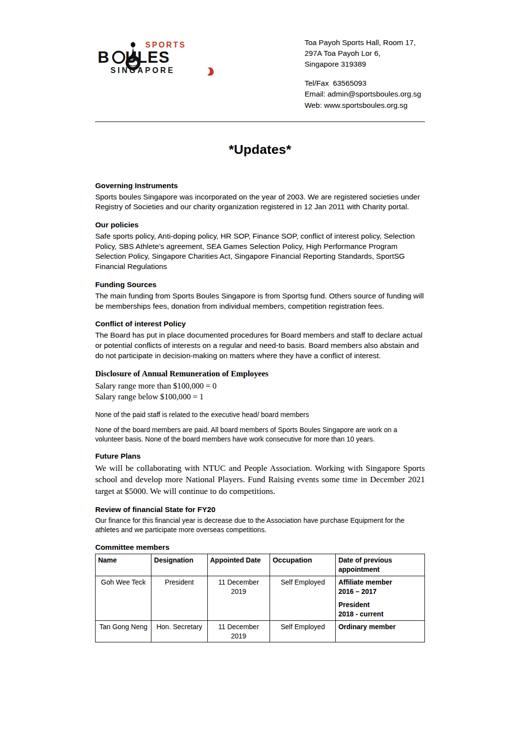SPORTS B ULES SINGAPORE
Toa Payoh Sports Hall, Room 17,
297A Toa Payoh Lor 6,
Singapore 319389
Tel/Fax 63565093
Email: admin@sportsboules.org.sg
Web: www.sportsboules.org.sg
*Updates*
Governing Instruments
Sports boules Singapore was incorporated on the year of 2003. We are registered societies under Registry of Societies and our charity organization registered in 12 Jan 2011 with Charity portal.
Our policies
Safe sports policy, Anti-doping policy, HR SOP, Finance SOP, conflict of interest policy, Selection Policy, SBS Athlete’s agreement, SEA Games Selection Policy, High Performance Program Selection Policy, Singapore Charities Act, Singapore Financial Reporting Standards, SportSG Financial Regulations
Funding Sources
The main funding from Sports Boules Singapore is from Sportsg fund. Others source of funding will be memberships fees, donation from individual members, competition registration fees.
Conflict of interest Policy
The Board has put in place documented procedures for Board members and staff to declare actual or potential conflicts of interests on a regular and need-to basis. Board members also abstain and do not participate in decision-making on matters where they have a conflict of interest.
Disclosure of Annual Remuneration of Employees
Salary range more than $100,000 = 0
Salary range below $100,000 = 1
None of the paid staff is related to the executive head/ board members
None of the board members are paid. All board members of Sports Boules Singapore are work on a volunteer basis. None of the board members have work consecutive for more than 10 years.
Future Plans
We will be collaborating with NTUC and People Association. Working with Singapore Sports school and develop more National Players. Fund Raising events some time in December 2021 target at $5000. We will continue to do competitions.
Review of financial State for FY20
Our finance for this financial year is decrease due to the Association have purchase Equipment for the athletes and we participate more overseas competitions.
Committee members
| Name | Designation | Appointed Date | Occupation | Date of previous appointment |
| --- | --- | --- | --- | --- |
| Goh Wee Teck | President | 11 December 2019 | Self Employed | Affiliate member 2016 – 2017 President 2018 - current |
| Tan Gong Neng | Hon. Secretary | 11 December 2019 | Self Employed | Ordinary member |